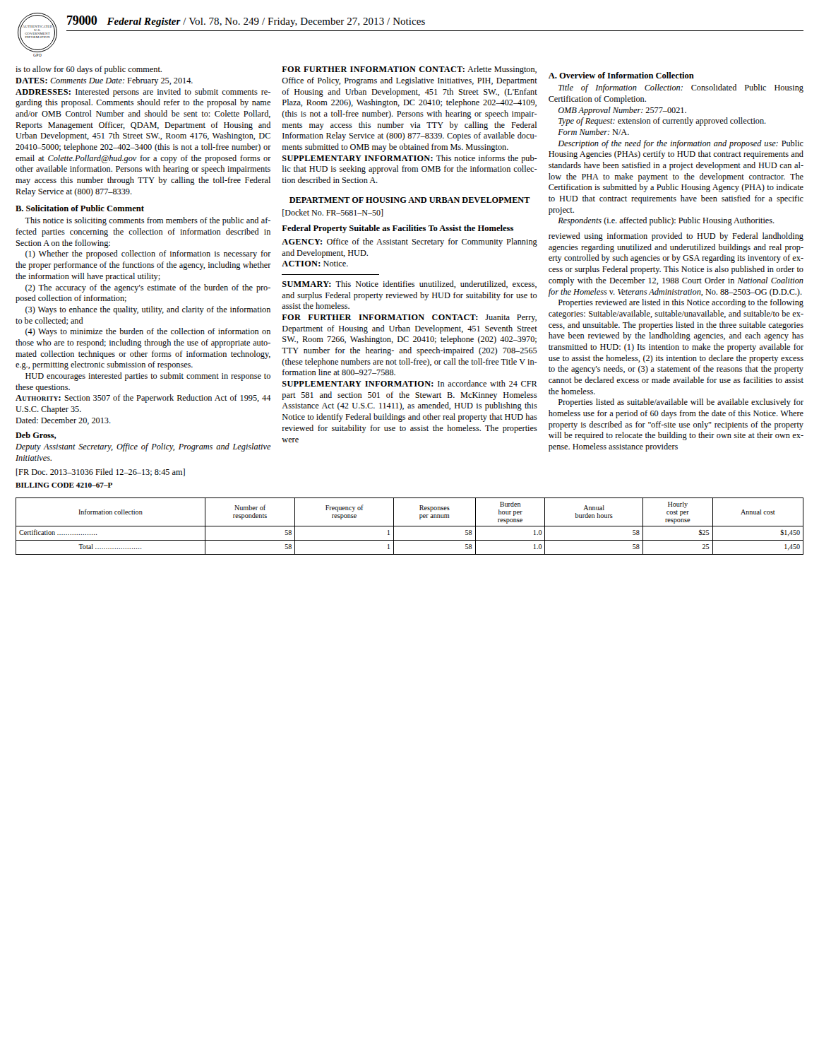AUTHENTICATED
U.S. GOVERNMENT
INFORMATION
GPO
79000 Federal Register / Vol. 78, No. 249 / Friday, December 27, 2013 / Notices
is to allow for 60 days of public comment.
DATES: Comments Due Date: February 25, 2014.
ADDRESSES: Interested persons are invited to submit comments regarding this proposal. Comments should refer to the proposal by name and/or OMB Control Number and should be sent to: Colette Pollard, Reports Management Officer, QDAM, Department of Housing and Urban Development, 451 7th Street SW., Room 4176, Washington, DC 20410–5000; telephone 202–402–3400 (this is not a toll-free number) or email at Colette.Pollard@hud.gov for a copy of the proposed forms or other available information. Persons with hearing or speech impairments may access this number through TTY by calling the toll-free Federal Relay Service at (800) 877–8339.
B. Solicitation of Public Comment
This notice is soliciting comments from members of the public and affected parties concerning the collection of information described in Section A on the following:
(1) Whether the proposed collection of information is necessary for the proper performance of the functions of the agency, including whether the information will have practical utility;
(2) The accuracy of the agency's estimate of the burden of the proposed collection of information;
(3) Ways to enhance the quality, utility, and clarity of the information to be collected; and
(4) Ways to minimize the burden of the collection of information on those who are to respond; including through the use of appropriate automated collection techniques or other forms of information technology, e.g., permitting electronic submission of responses.
HUD encourages interested parties to submit comment in response to these questions.
Authority: Section 3507 of the Paperwork Reduction Act of 1995, 44 U.S.C. Chapter 35.
Dated: December 20, 2013.
Deb Gross,
Deputy Assistant Secretary, Office of Policy, Programs and Legislative Initiatives.
[FR Doc. 2013–31036 Filed 12–26–13; 8:45 am]
BILLING CODE 4210–67–P
FOR FURTHER INFORMATION CONTACT: Arlette Mussington, Office of Policy, Programs and Legislative Initiatives, PIH, Department of Housing and Urban Development, 451 7th Street SW., (L'Enfant Plaza, Room 2206), Washington, DC 20410; telephone 202–402–4109, (this is not a toll-free number). Persons with hearing or speech impairments may access this number via TTY by calling the Federal Information Relay Service at (800) 877–8339. Copies of available documents submitted to OMB may be obtained from Ms. Mussington.
SUPPLEMENTARY INFORMATION: This notice informs the public that HUD is seeking approval from OMB for the information collection described in Section A.
DEPARTMENT OF HOUSING AND URBAN DEVELOPMENT
[Docket No. FR–5681–N–50]
Federal Property Suitable as Facilities To Assist the Homeless
AGENCY: Office of the Assistant Secretary for Community Planning and Development, HUD.
ACTION: Notice.
SUMMARY: This Notice identifies unutilized, underutilized, excess, and surplus Federal property reviewed by HUD for suitability for use to assist the homeless.
FOR FURTHER INFORMATION CONTACT: Juanita Perry, Department of Housing and Urban Development, 451 Seventh Street SW., Room 7266, Washington, DC 20410; telephone (202) 402–3970; TTY number for the hearing- and speech-impaired (202) 708–2565 (these telephone numbers are not toll-free), or call the toll-free Title V information line at 800–927–7588.
SUPPLEMENTARY INFORMATION: In accordance with 24 CFR part 581 and section 501 of the Stewart B. McKinney Homeless Assistance Act (42 U.S.C. 11411), as amended, HUD is publishing this Notice to identify Federal buildings and other real property that HUD has reviewed for suitability for use to assist the homeless. The properties were
A. Overview of Information Collection
Title of Information Collection: Consolidated Public Housing Certification of Completion.
OMB Approval Number: 2577–0021.
Type of Request: extension of currently approved collection.
Form Number: N/A.
Description of the need for the information and proposed use: Public Housing Agencies (PHAs) certify to HUD that contract requirements and standards have been satisfied in a project development and HUD can allow the PHA to make payment to the development contractor. The Certification is submitted by a Public Housing Agency (PHA) to indicate to HUD that contract requirements have been satisfied for a specific project.
Respondents (i.e. affected public): Public Housing Authorities.
reviewed using information provided to HUD by Federal landholding agencies regarding unutilized and underutilized buildings and real property controlled by such agencies or by GSA regarding its inventory of excess or surplus Federal property. This Notice is also published in order to comply with the December 12, 1988 Court Order in National Coalition for the Homeless v. Veterans Administration, No. 88–2503–OG (D.D.C.).
Properties reviewed are listed in this Notice according to the following categories: Suitable/available, suitable/unavailable, and suitable/to be excess, and unsuitable. The properties listed in the three suitable categories have been reviewed by the landholding agencies, and each agency has transmitted to HUD: (1) Its intention to make the property available for use to assist the homeless, (2) its intention to declare the property excess to the agency's needs, or (3) a statement of the reasons that the property cannot be declared excess or made available for use as facilities to assist the homeless.
Properties listed as suitable/available will be available exclusively for homeless use for a period of 60 days from the date of this Notice. Where property is described as for ''off-site use only'' recipients of the property will be required to relocate the building to their own site at their own expense. Homeless assistance providers
| Information collection | Number of respondents | Frequency of response | Responses per annum | Burden hour per response | Annual burden hours | Hourly cost per response | Annual cost |
| --- | --- | --- | --- | --- | --- | --- | --- |
| Certification ................... | 58 | 1 | 58 | 1.0 | 58 | $25 | $1,450 |
| Total ...................... | 58 | 1 | 58 | 1.0 | 58 | 25 | 1,450 |